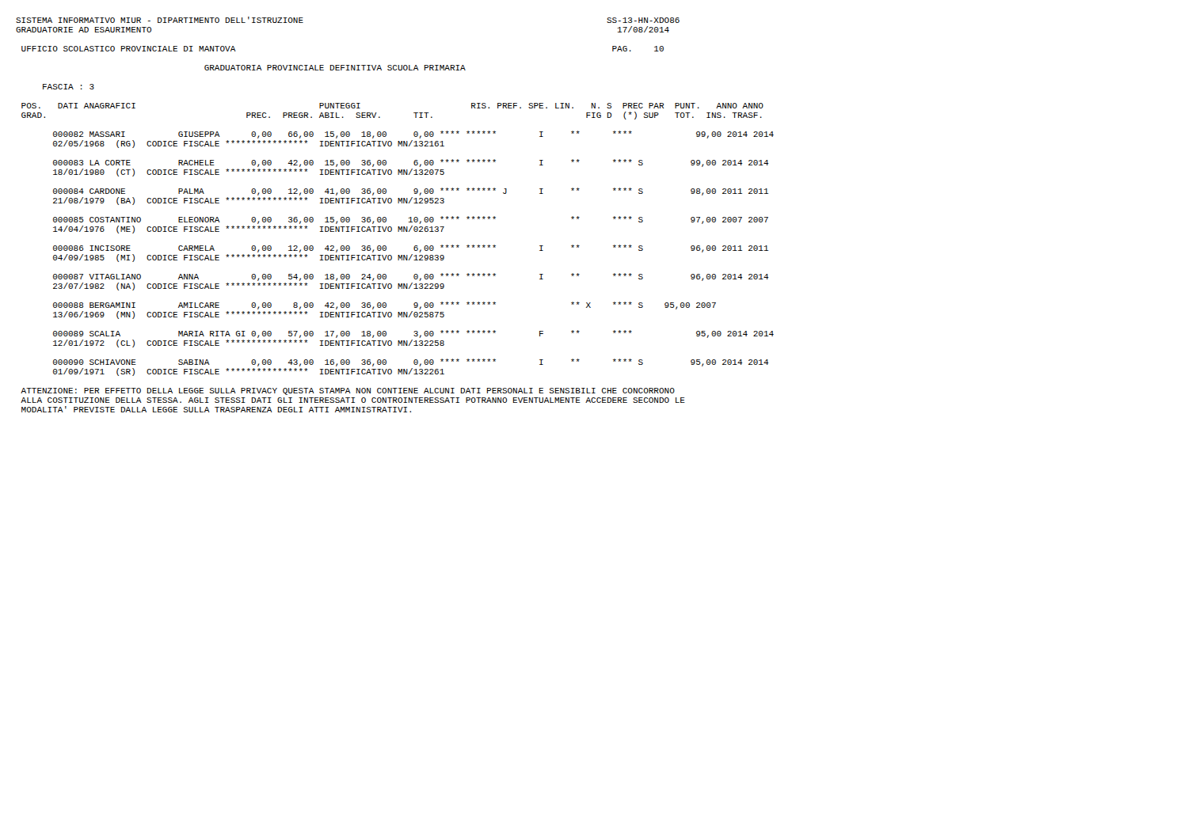SISTEMA INFORMATIVO MIUR - DIPARTIMENTO DELL'ISTRUZIONE                                                          SS-13-HN-XDO86
GRADUATORIE AD ESAURIMENTO                                                                                         17/08/2014

 UFFICIO SCOLASTICO PROVINCIALE DI MANTOVA                                                                        PAG.    10

                                    GRADUATORIA PROVINCIALE DEFINITIVA SCUOLA PRIMARIA

     FASCIA : 3

 POS.   DATI ANAGRAFICI                                   PUNTEGGI                     RIS. PREF. SPE. LIN.   N. S  PREC PAR  PUNT.   ANNO ANNO
 GRAD.                                      PREC.  PREGR. ABIL.  SERV.      TIT.                             FIG D  (*) SUP   TOT.  INS. TRASF.

       000082 MASSARI          GIUSEPPA      0,00   66,00  15,00  18,00     0,00 **** ******        I     **      ****            99,00 2014 2014
       02/05/1968  (RG)  CODICE FISCALE ****************  IDENTIFICATIVO MN/132161

       000083 LA CORTE         RACHELE       0,00   42,00  15,00  36,00     6,00 **** ******        I     **      **** S         99,00 2014 2014
       18/01/1980  (CT)  CODICE FISCALE ****************  IDENTIFICATIVO MN/132075

       000084 CARDONE          PALMA         0,00   12,00  41,00  36,00     9,00 **** ****** J      I     **      **** S         98,00 2011 2011
       21/08/1979  (BA)  CODICE FISCALE ****************  IDENTIFICATIVO MN/129523

       000085 COSTANTINO       ELEONORA      0,00   36,00  15,00  36,00    10,00 **** ******              **      **** S         97,00 2007 2007
       14/04/1976  (ME)  CODICE FISCALE ****************  IDENTIFICATIVO MN/026137

       000086 INCISORE         CARMELA       0,00   12,00  42,00  36,00     6,00 **** ******        I     **      **** S         96,00 2011 2011
       04/09/1985  (MI)  CODICE FISCALE ****************  IDENTIFICATIVO MN/129839

       000087 VITAGLIANO       ANNA          0,00   54,00  18,00  24,00     0,00 **** ******        I     **      **** S         96,00 2014 2014
       23/07/1982  (NA)  CODICE FISCALE ****************  IDENTIFICATIVO MN/132299

       000088 BERGAMINI        AMILCARE      0,00    8,00  42,00  36,00     9,00 **** ******              ** X    **** S    95,00 2007
       13/06/1969  (MN)  CODICE FISCALE ****************  IDENTIFICATIVO MN/025875

       000089 SCALIA           MARIA RITA GI 0,00   57,00  17,00  18,00     3,00 **** ******        F     **      ****            95,00 2014 2014
       12/01/1972  (CL)  CODICE FISCALE ****************  IDENTIFICATIVO MN/132258

       000090 SCHIAVONE        SABINA        0,00   43,00  16,00  36,00     0,00 **** ******        I     **      **** S         95,00 2014 2014
       01/09/1971  (SR)  CODICE FISCALE ****************  IDENTIFICATIVO MN/132261

 ATTENZIONE: PER EFFETTO DELLA LEGGE SULLA PRIVACY QUESTA STAMPA NON CONTIENE ALCUNI DATI PERSONALI E SENSIBILI CHE CONCORRONO
 ALLA COSTITUZIONE DELLA STESSA. AGLI STESSI DATI GLI INTERESSATI O CONTROINTERESSATI POTRANNO EVENTUALMENTE ACCEDERE SECONDO LE
 MODALITA' PREVISTE DALLA LEGGE SULLA TRASPARENZA DEGLI ATTI AMMINISTRATIVI.